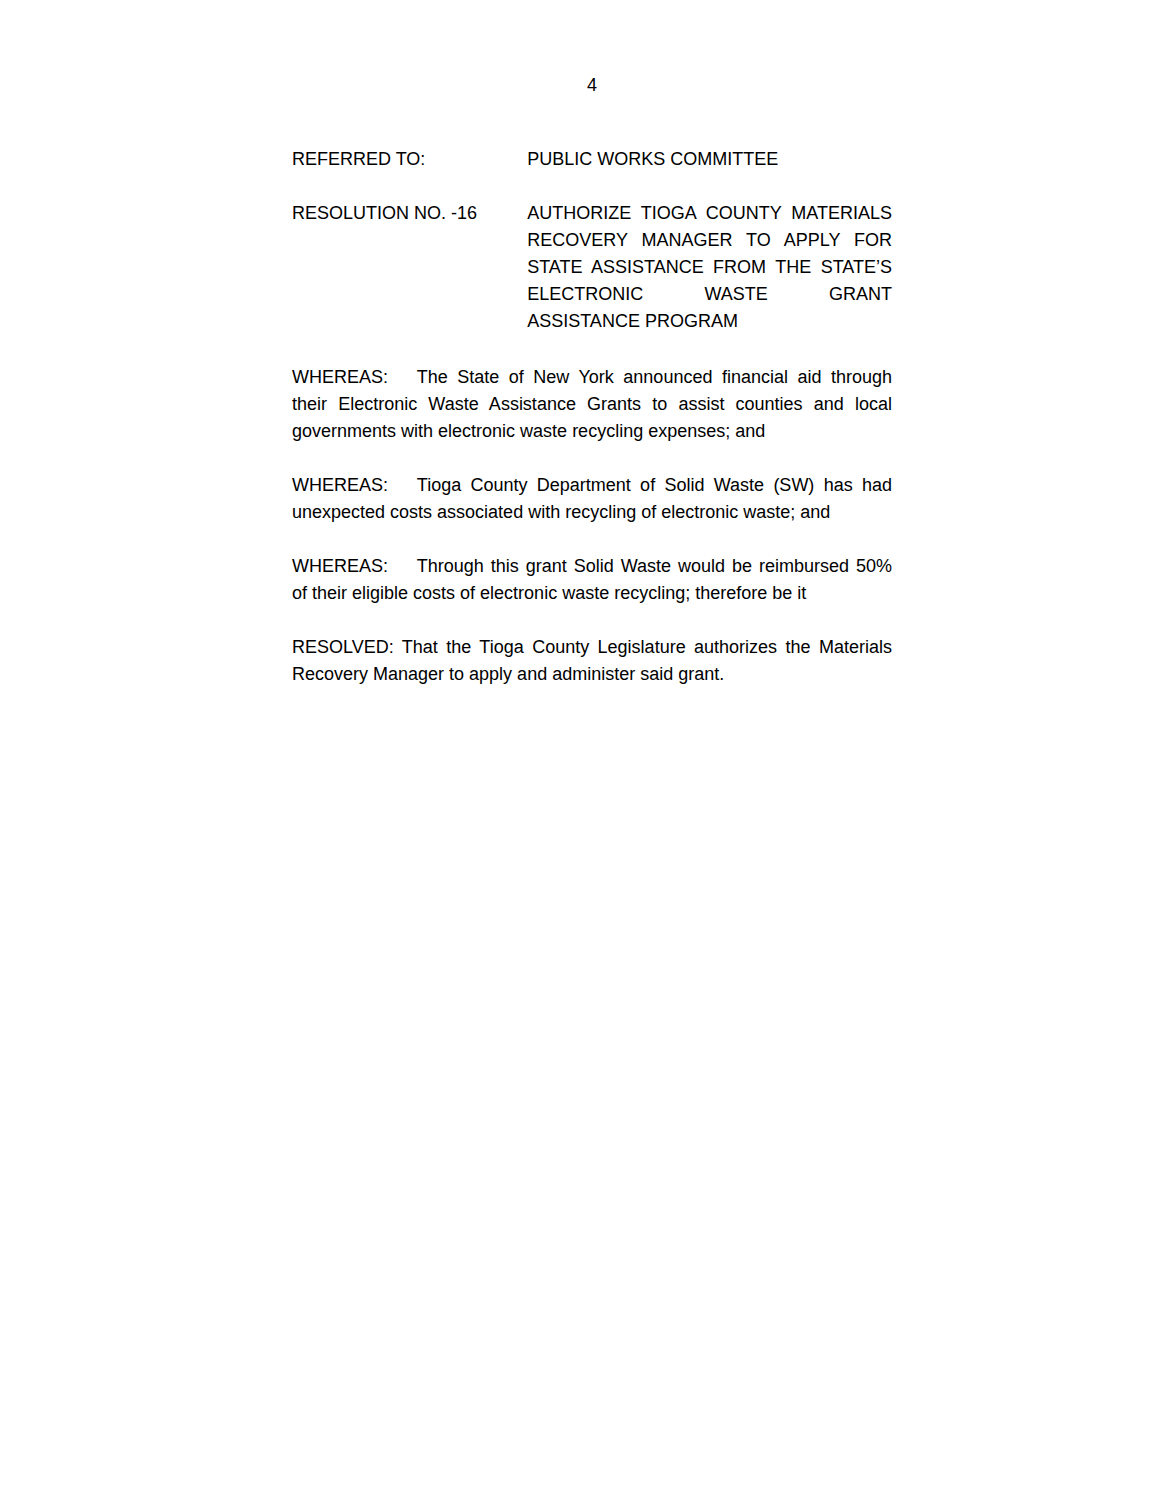4
REFERRED TO:
PUBLIC WORKS COMMITTEE
RESOLUTION NO. -16
AUTHORIZE TIOGA COUNTY MATERIALS RECOVERY MANAGER TO APPLY FOR STATE ASSISTANCE FROM THE STATE’S ELECTRONIC WASTE GRANT ASSISTANCE PROGRAM
WHEREAS: The State of New York announced financial aid through their Electronic Waste Assistance Grants to assist counties and local governments with electronic waste recycling expenses; and
WHEREAS: Tioga County Department of Solid Waste (SW) has had unexpected costs associated with recycling of electronic waste; and
WHEREAS: Through this grant Solid Waste would be reimbursed 50% of their eligible costs of electronic waste recycling; therefore be it
RESOLVED: That the Tioga County Legislature authorizes the Materials Recovery Manager to apply and administer said grant.